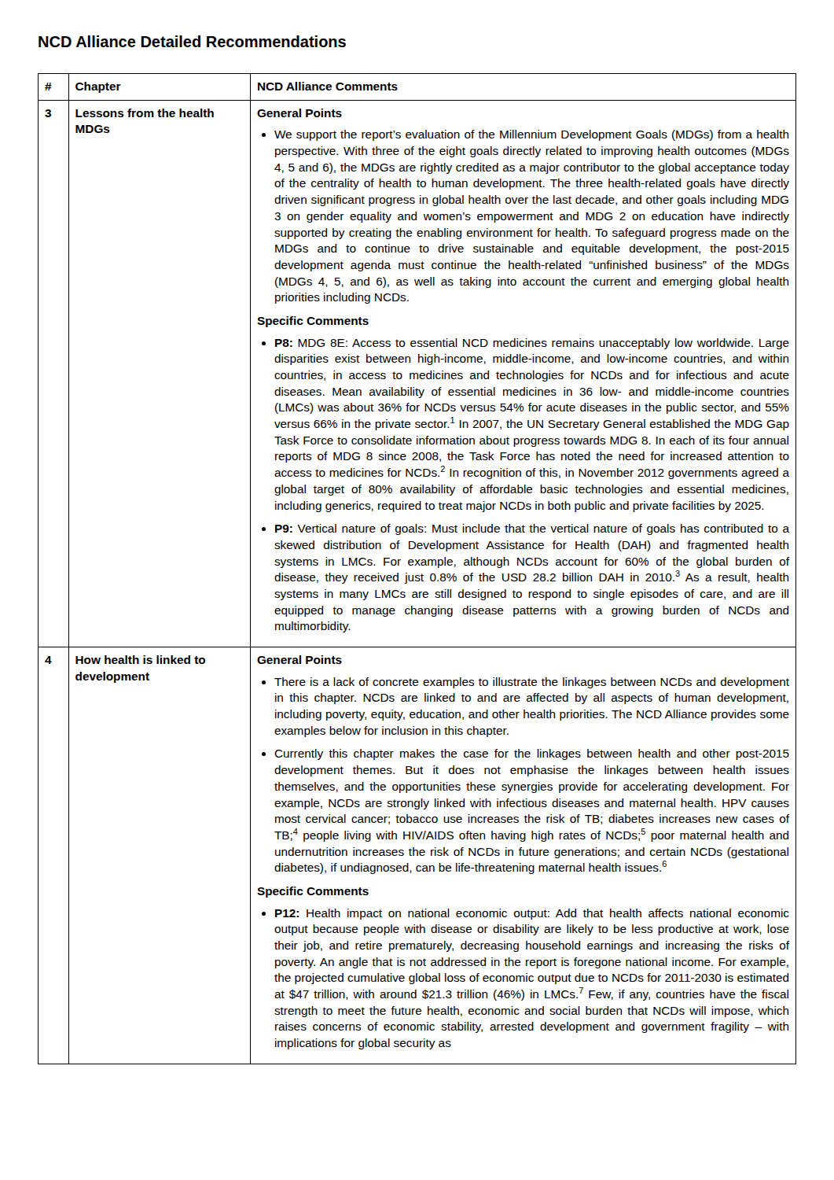NCD Alliance Detailed Recommendations
| # | Chapter | NCD Alliance Comments |
| --- | --- | --- |
| 3 | Lessons from the health MDGs | General Points We support the report’s evaluation of the Millennium Development Goals (MDGs) from a health perspective. With three of the eight goals directly related to improving health outcomes (MDGs 4, 5 and 6), the MDGs are rightly credited as a major contributor to the global acceptance today of the centrality of health to human development. The three health-related goals have directly driven significant progress in global health over the last decade, and other goals including MDG 3 on gender equality and women’s empowerment and MDG 2 on education have indirectly supported by creating the enabling environment for health. To safeguard progress made on the MDGs and to continue to drive sustainable and equitable development, the post-2015 development agenda must continue the health-related “unfinished business” of the MDGs (MDGs 4, 5, and 6), as well as taking into account the current and emerging global health priorities including NCDs. Specific Comments P8: MDG 8E: Access to essential NCD medicines remains unacceptably low worldwide. Large disparities exist between high-income, middle-income, and low-income countries, and within countries, in access to medicines and technologies for NCDs and for infectious and acute diseases. Mean availability of essential medicines in 36 low- and middle-income countries (LMCs) was about 36% for NCDs versus 54% for acute diseases in the public sector, and 55% versus 66% in the private sector. 1 In 2007, the UN Secretary General established the MDG Gap Task Force to consolidate information about progress towards MDG 8. In each of its four annual reports of MDG 8 since 2008, the Task Force has noted the need for increased attention to access to medicines for NCDs. 2 In recognition of this, in November 2012 governments agreed a global target of 80% availability of affordable basic technologies and essential medicines, including generics, required to treat major NCDs in both public and private facilities by 2025. P9: Vertical nature of goals: Must include that the vertical nature of goals has contributed to a skewed distribution of Development Assistance for Health (DAH) and fragmented health systems in LMCs. For example, although NCDs account for 60% of the global burden of disease, they received just 0.8% of the USD 28.2 billion DAH in 2010. 3 As a result, health systems in many LMCs are still designed to respond to single episodes of care, and are ill equipped to manage changing disease patterns with a growing burden of NCDs and multimorbidity. |
| 4 | How health is linked to development | General Points There is a lack of concrete examples to illustrate the linkages between NCDs and development in this chapter. NCDs are linked to and are affected by all aspects of human development, including poverty, equity, education, and other health priorities. The NCD Alliance provides some examples below for inclusion in this chapter. Currently this chapter makes the case for the linkages between health and other post-2015 development themes. But it does not emphasise the linkages between health issues themselves, and the opportunities these synergies provide for accelerating development. For example, NCDs are strongly linked with infectious diseases and maternal health. HPV causes most cervical cancer; tobacco use increases the risk of TB; diabetes increases new cases of TB; 4 people living with HIV/AIDS often having high rates of NCDs; 5 poor maternal health and undernutrition increases the risk of NCDs in future generations; and certain NCDs (gestational diabetes), if undiagnosed, can be life-threatening maternal health issues. 6 Specific Comments P12: Health impact on national economic output: Add that health affects national economic output because people with disease or disability are likely to be less productive at work, lose their job, and retire prematurely, decreasing household earnings and increasing the risks of poverty. An angle that is not addressed in the report is foregone national income. For example, the projected cumulative global loss of economic output due to NCDs for 2011-2030 is estimated at $47 trillion, with around $21.3 trillion (46%) in LMCs. 7 Few, if any, countries have the fiscal strength to meet the future health, economic and social burden that NCDs will impose, which raises concerns of economic stability, arrested development and government fragility – with implications for global security as |